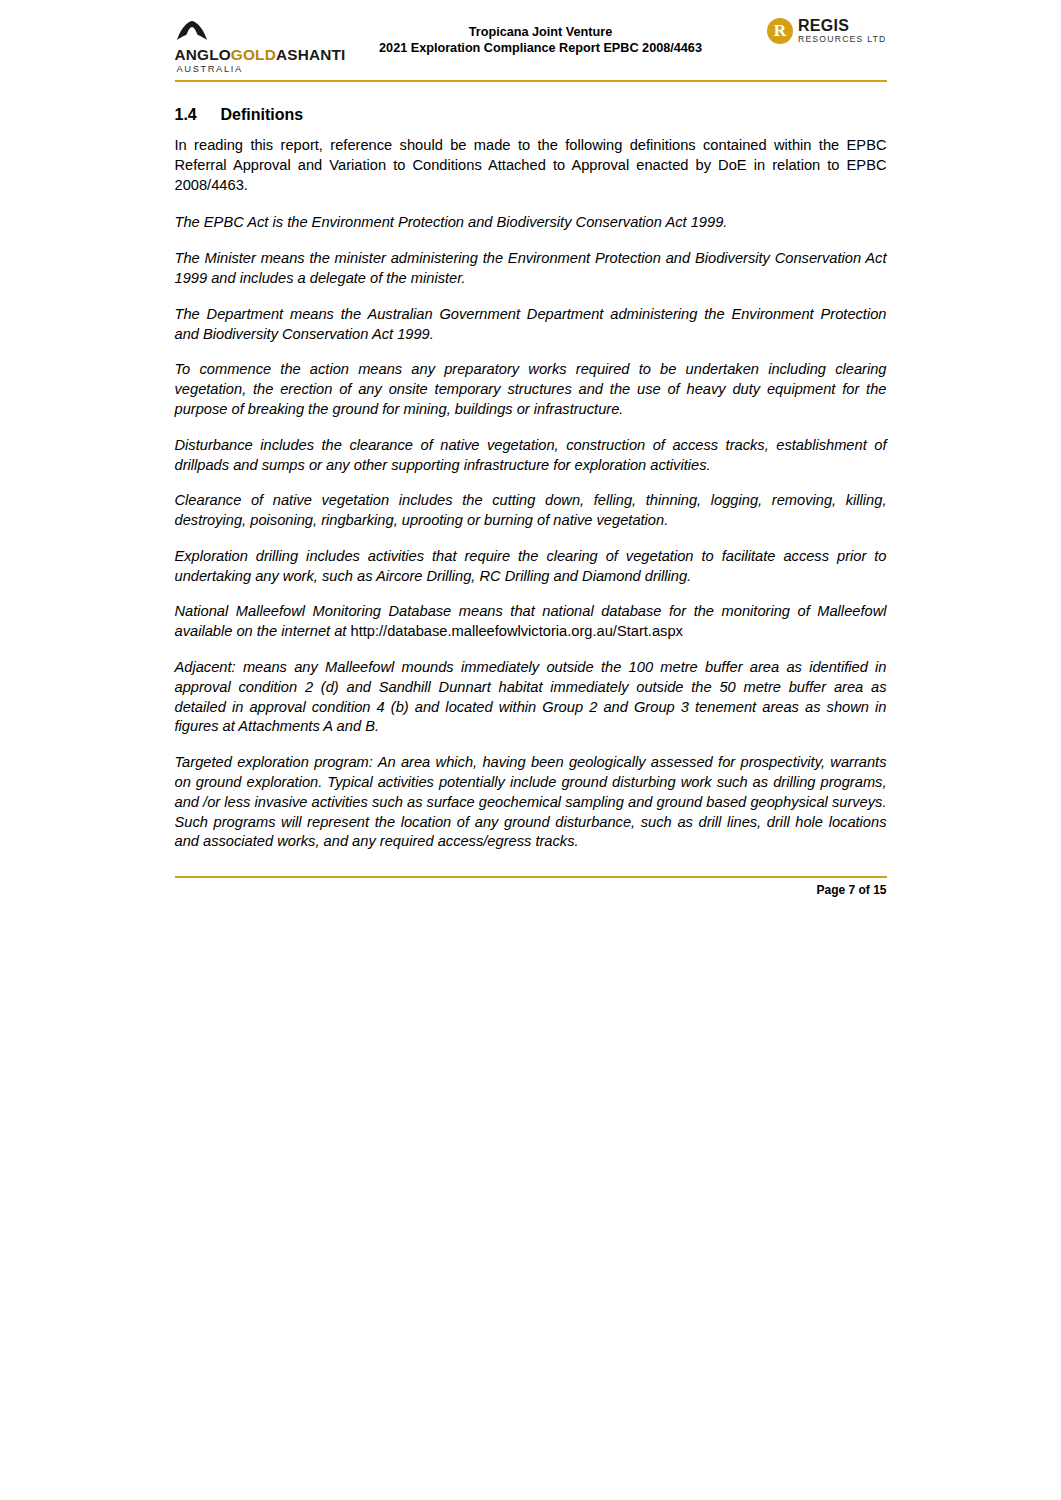ANGLO GOLD ASHANTI
AUSTRALIA
Tropicana Joint Venture
2021 Exploration Compliance Report EPBC 2008/4463
R
REGIS
RESOURCES LTD
1.4 Definitions
In reading this report, reference should be made to the following definitions contained within the EPBC Referral Approval and Variation to Conditions Attached to Approval enacted by DoE in relation to EPBC 2008/4463.
The EPBC Act is the Environment Protection and Biodiversity Conservation Act 1999.
The Minister means the minister administering the Environment Protection and Biodiversity Conservation Act 1999 and includes a delegate of the minister.
The Department means the Australian Government Department administering the Environment Protection and Biodiversity Conservation Act 1999.
To commence the action means any preparatory works required to be undertaken including clearing vegetation, the erection of any onsite temporary structures and the use of heavy duty equipment for the purpose of breaking the ground for mining, buildings or infrastructure.
Disturbance includes the clearance of native vegetation, construction of access tracks, establishment of drillpads and sumps or any other supporting infrastructure for exploration activities.
Clearance of native vegetation includes the cutting down, felling, thinning, logging, removing, killing, destroying, poisoning, ringbarking, uprooting or burning of native vegetation.
Exploration drilling includes activities that require the clearing of vegetation to facilitate access prior to undertaking any work, such as Aircore Drilling, RC Drilling and Diamond drilling.
National Malleefowl Monitoring Database means that national database for the monitoring of Malleefowl available on the internet at http://database.malleefowlvictoria.org.au/Start.aspx
Adjacent: means any Malleefowl mounds immediately outside the 100 metre buffer area as identified in approval condition 2 (d) and Sandhill Dunnart habitat immediately outside the 50 metre buffer area as detailed in approval condition 4 (b) and located within Group 2 and Group 3 tenement areas as shown in figures at Attachments A and B.
Targeted exploration program: An area which, having been geologically assessed for prospectivity, warrants on ground exploration. Typical activities potentially include ground disturbing work such as drilling programs, and /or less invasive activities such as surface geochemical sampling and ground based geophysical surveys. Such programs will represent the location of any ground disturbance, such as drill lines, drill hole locations and associated works, and any required access/egress tracks.
Page 7 of 15